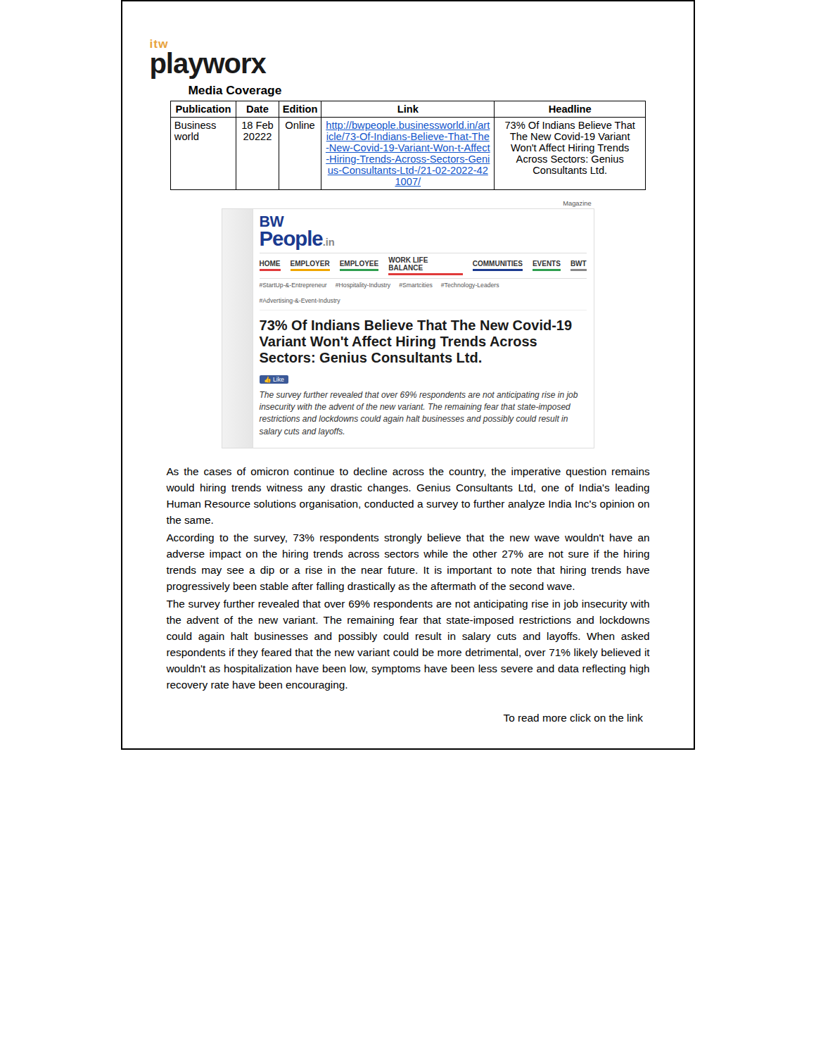itw
play worx
Media Coverage
| Publication | Date | Edition | Link | Headline |
| --- | --- | --- | --- | --- |
| Business world | 18 Feb 20222 | Online | http://bwpeople.businessworld.in/article/73-Of-Indians-Believe-That-The-New-Covid-19-Variant-Won-t-Affect-Hiring-Trends-Across-Sectors-Genius-Consultants-Ltd-/21-02-2022-421007/ | 73% Of Indians Believe That The New Covid-19 Variant Won't Affect Hiring Trends Across Sectors: Genius Consultants Ltd. |
Magazine
BW
People.in
HOME EMPLOYER EMPLOYEE WORK LIFE BALANCE COMMUNITIES EVENTS BWT
#StartUp-&-Entrepreneur #Hospitality-Industry #Smartcities #Technology-Leaders #Advertising-&-Event-Industry
73% Of Indians Believe That The New Covid-19 Variant Won't Affect Hiring Trends Across Sectors: Genius Consultants Ltd.
👍 Like
The survey further revealed that over 69% respondents are not anticipating rise in job insecurity with the advent of the new variant. The remaining fear that state-imposed restrictions and lockdowns could again halt businesses and possibly could result in salary cuts and layoffs.
As the cases of omicron continue to decline across the country, the imperative question remains would hiring trends witness any drastic changes. Genius Consultants Ltd, one of India's leading Human Resource solutions organisation, conducted a survey to further analyze India Inc's opinion on the same.
According to the survey, 73% respondents strongly believe that the new wave wouldn't have an adverse impact on the hiring trends across sectors while the other 27% are not sure if the hiring trends may see a dip or a rise in the near future. It is important to note that hiring trends have progressively been stable after falling drastically as the aftermath of the second wave.
The survey further revealed that over 69% respondents are not anticipating rise in job insecurity with the advent of the new variant. The remaining fear that state-imposed restrictions and lockdowns could again halt businesses and possibly could result in salary cuts and layoffs. When asked respondents if they feared that the new variant could be more detrimental, over 71% likely believed it wouldn't as hospitalization have been low, symptoms have been less severe and data reflecting high recovery rate have been encouraging.
To read more click on the link